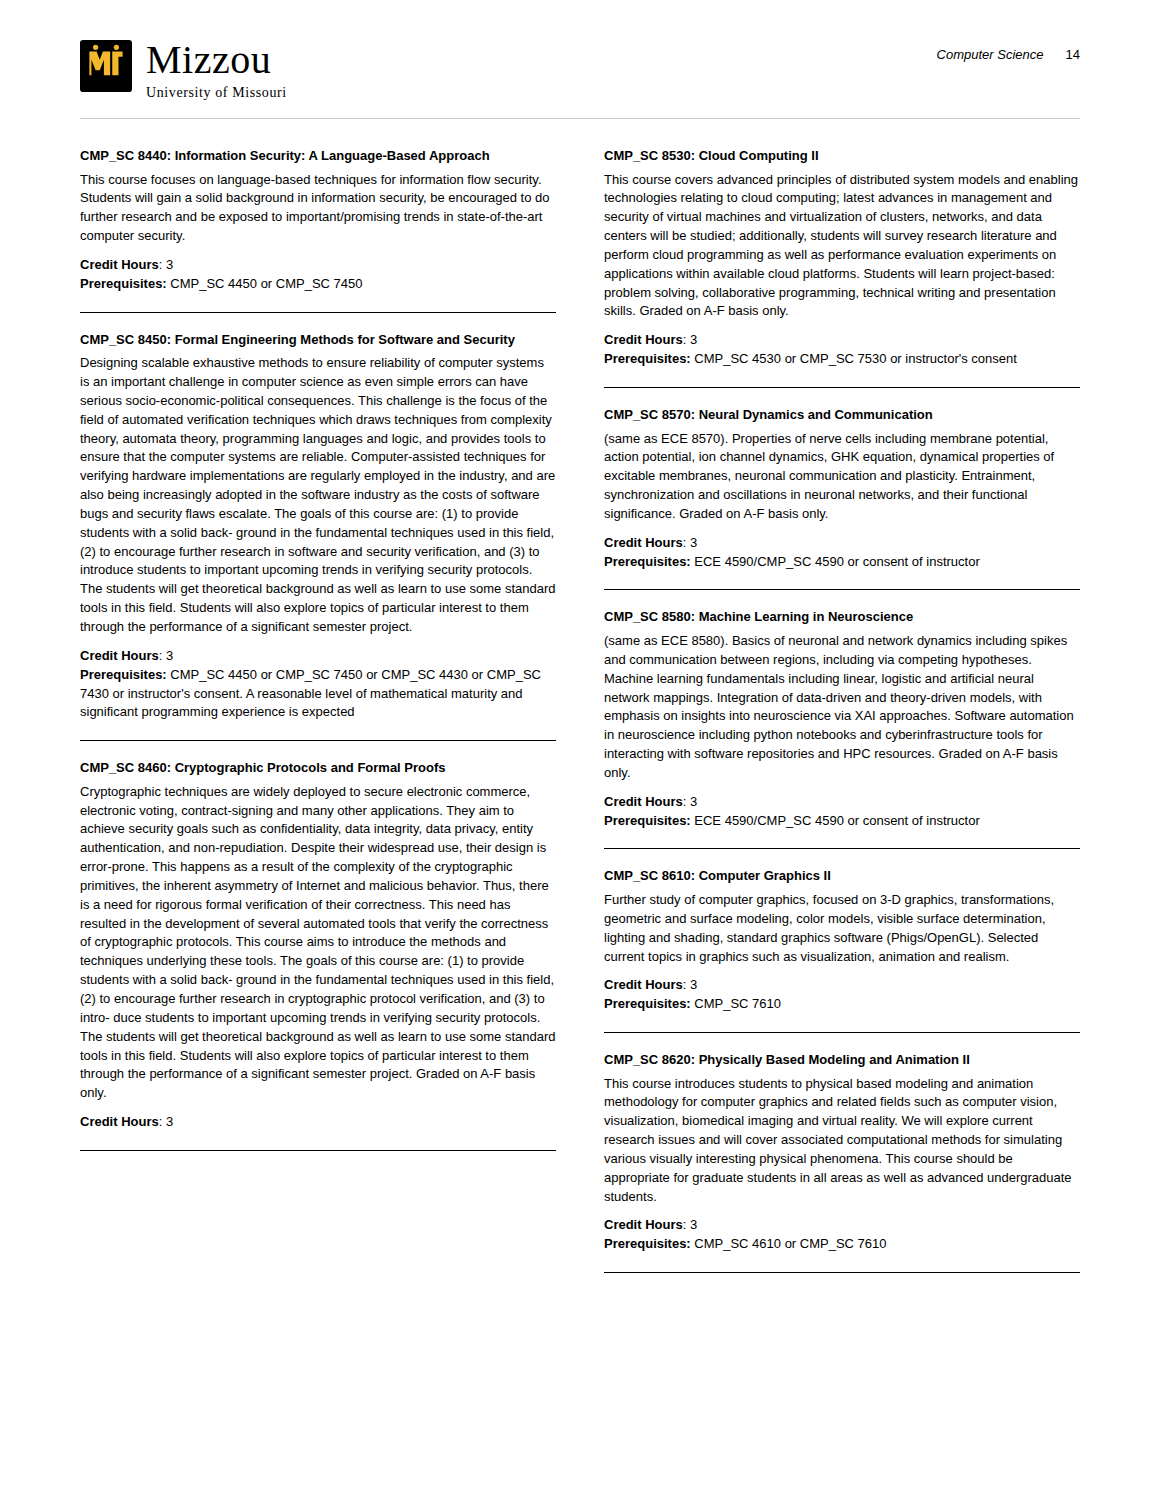Mizzou University of Missouri
Computer Science 14
CMP_SC 8440: Information Security: A Language-Based Approach
This course focuses on language-based techniques for information flow security. Students will gain a solid background in information security, be encouraged to do further research and be exposed to important/promising trends in state-of-the-art computer security.
Credit Hours: 3
Prerequisites: CMP_SC 4450 or CMP_SC 7450
CMP_SC 8450: Formal Engineering Methods for Software and Security
Designing scalable exhaustive methods to ensure reliability of computer systems is an important challenge in computer science as even simple errors can have serious socio-economic-political consequences. This challenge is the focus of the field of automated verification techniques which draws techniques from complexity theory, automata theory, programming languages and logic, and provides tools to ensure that the computer systems are reliable. Computer-assisted techniques for verifying hardware implementations are regularly employed in the industry, and are also being increasingly adopted in the software industry as the costs of software bugs and security flaws escalate. The goals of this course are: (1) to provide students with a solid back- ground in the fundamental techniques used in this field, (2) to encourage further research in software and security verification, and (3) to introduce students to important upcoming trends in verifying security protocols. The students will get theoretical background as well as learn to use some standard tools in this field. Students will also explore topics of particular interest to them through the performance of a significant semester project.
Credit Hours: 3
Prerequisites: CMP_SC 4450 or CMP_SC 7450 or CMP_SC 4430 or CMP_SC 7430 or instructor's consent. A reasonable level of mathematical maturity and significant programming experience is expected
CMP_SC 8460: Cryptographic Protocols and Formal Proofs
Cryptographic techniques are widely deployed to secure electronic commerce, electronic voting, contract-signing and many other applications. They aim to achieve security goals such as confidentiality, data integrity, data privacy, entity authentication, and non-repudiation. Despite their widespread use, their design is error-prone. This happens as a result of the complexity of the cryptographic primitives, the inherent asymmetry of Internet and malicious behavior. Thus, there is a need for rigorous formal verification of their correctness. This need has resulted in the development of several automated tools that verify the correctness of cryptographic protocols. This course aims to introduce the methods and techniques underlying these tools. The goals of this course are: (1) to provide students with a solid back- ground in the fundamental techniques used in this field, (2) to encourage further research in cryptographic protocol verification, and (3) to intro- duce students to important upcoming trends in verifying security protocols. The students will get theoretical background as well as learn to use some standard tools in this field. Students will also explore topics of particular interest to them through the performance of a significant semester project. Graded on A-F basis only.
Credit Hours: 3
CMP_SC 8530: Cloud Computing II
This course covers advanced principles of distributed system models and enabling technologies relating to cloud computing; latest advances in management and security of virtual machines and virtualization of clusters, networks, and data centers will be studied; additionally, students will survey research literature and perform cloud programming as well as performance evaluation experiments on applications within available cloud platforms. Students will learn project-based: problem solving, collaborative programming, technical writing and presentation skills. Graded on A-F basis only.
Credit Hours: 3
Prerequisites: CMP_SC 4530 or CMP_SC 7530 or instructor's consent
CMP_SC 8570: Neural Dynamics and Communication
(same as ECE 8570). Properties of nerve cells including membrane potential, action potential, ion channel dynamics, GHK equation, dynamical properties of excitable membranes, neuronal communication and plasticity. Entrainment, synchronization and oscillations in neuronal networks, and their functional significance. Graded on A-F basis only.
Credit Hours: 3
Prerequisites: ECE 4590/CMP_SC 4590 or consent of instructor
CMP_SC 8580: Machine Learning in Neuroscience
(same as ECE 8580). Basics of neuronal and network dynamics including spikes and communication between regions, including via competing hypotheses. Machine learning fundamentals including linear, logistic and artificial neural network mappings. Integration of data-driven and theory-driven models, with emphasis on insights into neuroscience via XAI approaches. Software automation in neuroscience including python notebooks and cyberinfrastructure tools for interacting with software repositories and HPC resources. Graded on A-F basis only.
Credit Hours: 3
Prerequisites: ECE 4590/CMP_SC 4590 or consent of instructor
CMP_SC 8610: Computer Graphics II
Further study of computer graphics, focused on 3-D graphics, transformations, geometric and surface modeling, color models, visible surface determination, lighting and shading, standard graphics software (Phigs/OpenGL). Selected current topics in graphics such as visualization, animation and realism.
Credit Hours: 3
Prerequisites: CMP_SC 7610
CMP_SC 8620: Physically Based Modeling and Animation II
This course introduces students to physical based modeling and animation methodology for computer graphics and related fields such as computer vision, visualization, biomedical imaging and virtual reality. We will explore current research issues and will cover associated computational methods for simulating various visually interesting physical phenomena. This course should be appropriate for graduate students in all areas as well as advanced undergraduate students.
Credit Hours: 3
Prerequisites: CMP_SC 4610 or CMP_SC 7610